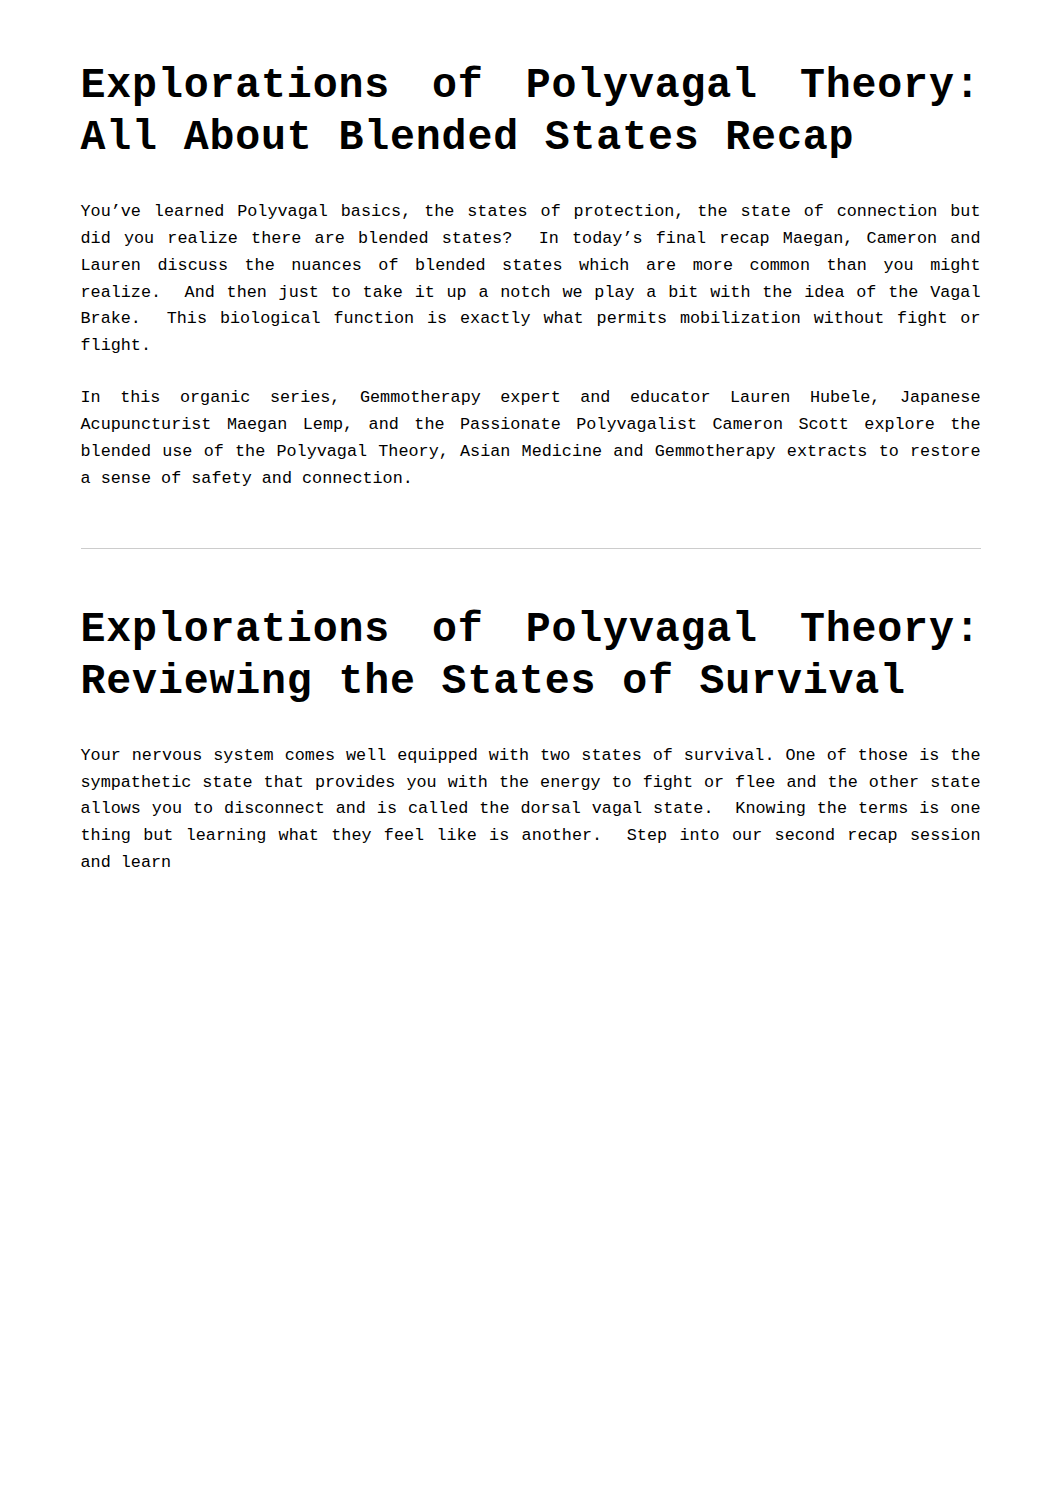Explorations of Polyvagal Theory: All About Blended States Recap
You’ve learned Polyvagal basics, the states of protection, the state of connection but did you realize there are blended states? In today’s final recap Maegan, Cameron and Lauren discuss the nuances of blended states which are more common than you might realize. And then just to take it up a notch we play a bit with the idea of the Vagal Brake. This biological function is exactly what permits mobilization without fight or flight.
In this organic series, Gemmotherapy expert and educator Lauren Hubele, Japanese Acupuncturist Maegan Lemp, and the Passionate Polyvagalist Cameron Scott explore the blended use of the Polyvagal Theory, Asian Medicine and Gemmotherapy extracts to restore a sense of safety and connection.
Explorations of Polyvagal Theory: Reviewing the States of Survival
Your nervous system comes well equipped with two states of survival. One of those is the sympathetic state that provides you with the energy to fight or flee and the other state allows you to disconnect and is called the dorsal vagal state. Knowing the terms is one thing but learning what they feel like is another. Step into our second recap session and learn